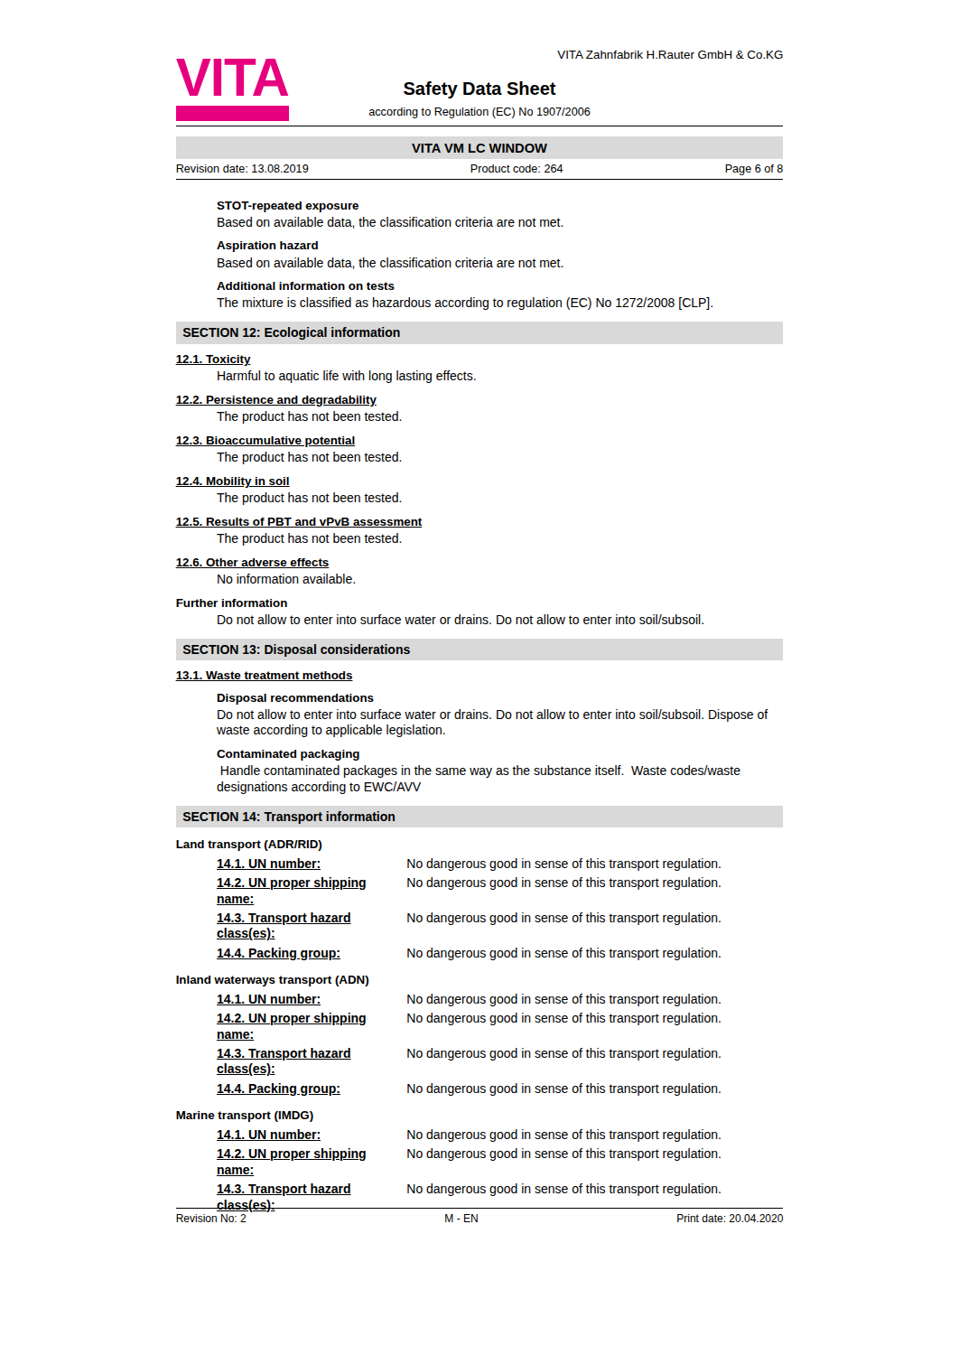VITA
VITA Zahnfabrik H.Rauter GmbH & Co.KG
Safety Data Sheet
according to Regulation (EC) No 1907/2006
VITA VM LC WINDOW
Revision date: 13.08.2019
Product code: 264
Page 6 of 8
STOT-repeated exposure
Based on available data, the classification criteria are not met.
Aspiration hazard
Based on available data, the classification criteria are not met.
Additional information on tests
The mixture is classified as hazardous according to regulation (EC) No 1272/2008 [CLP].
SECTION 12: Ecological information
12.1. Toxicity
Harmful to aquatic life with long lasting effects.
12.2. Persistence and degradability
The product has not been tested.
12.3. Bioaccumulative potential
The product has not been tested.
12.4. Mobility in soil
The product has not been tested.
12.5. Results of PBT and vPvB assessment
The product has not been tested.
12.6. Other adverse effects
No information available.
Further information
Do not allow to enter into surface water or drains. Do not allow to enter into soil/subsoil.
SECTION 13: Disposal considerations
13.1. Waste treatment methods
Disposal recommendations
Do not allow to enter into surface water or drains. Do not allow to enter into soil/subsoil. Dispose of waste according to applicable legislation.
Contaminated packaging
Handle contaminated packages in the same way as the substance itself. Waste codes/waste designations according to EWC/AVV
SECTION 14: Transport information
Land transport (ADR/RID)
| 14.1. UN number: | No dangerous good in sense of this transport regulation. |
| 14.2. UN proper shipping name: | No dangerous good in sense of this transport regulation. |
| 14.3. Transport hazard class(es): | No dangerous good in sense of this transport regulation. |
| 14.4. Packing group: | No dangerous good in sense of this transport regulation. |
Inland waterways transport (ADN)
| 14.1. UN number: | No dangerous good in sense of this transport regulation. |
| 14.2. UN proper shipping name: | No dangerous good in sense of this transport regulation. |
| 14.3. Transport hazard class(es): | No dangerous good in sense of this transport regulation. |
| 14.4. Packing group: | No dangerous good in sense of this transport regulation. |
Marine transport (IMDG)
| 14.1. UN number: | No dangerous good in sense of this transport regulation. |
| 14.2. UN proper shipping name: | No dangerous good in sense of this transport regulation. |
| 14.3. Transport hazard class(es): | No dangerous good in sense of this transport regulation. |
Revision No: 2
M - EN
Print date: 20.04.2020